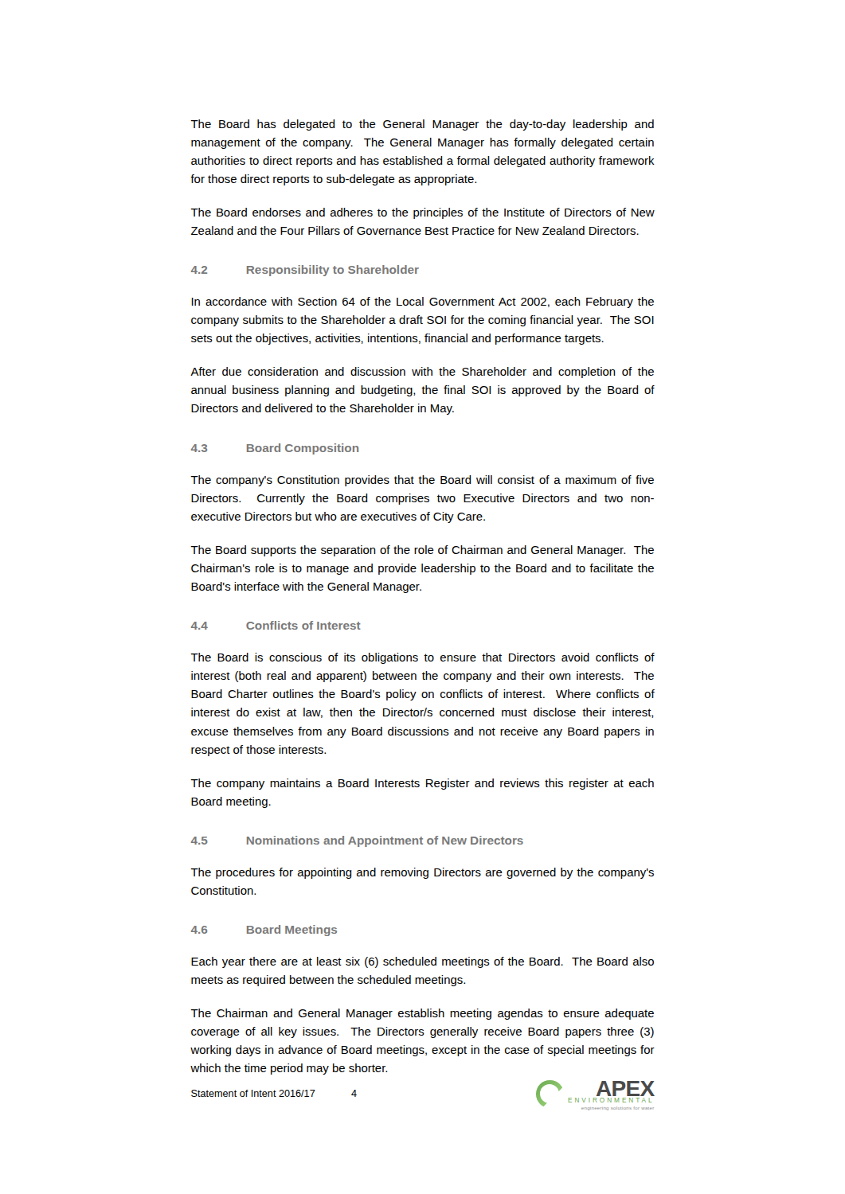The Board has delegated to the General Manager the day-to-day leadership and management of the company. The General Manager has formally delegated certain authorities to direct reports and has established a formal delegated authority framework for those direct reports to sub-delegate as appropriate.
The Board endorses and adheres to the principles of the Institute of Directors of New Zealand and the Four Pillars of Governance Best Practice for New Zealand Directors.
4.2 Responsibility to Shareholder
In accordance with Section 64 of the Local Government Act 2002, each February the company submits to the Shareholder a draft SOI for the coming financial year. The SOI sets out the objectives, activities, intentions, financial and performance targets.
After due consideration and discussion with the Shareholder and completion of the annual business planning and budgeting, the final SOI is approved by the Board of Directors and delivered to the Shareholder in May.
4.3 Board Composition
The company's Constitution provides that the Board will consist of a maximum of five Directors. Currently the Board comprises two Executive Directors and two non-executive Directors but who are executives of City Care.
The Board supports the separation of the role of Chairman and General Manager. The Chairman's role is to manage and provide leadership to the Board and to facilitate the Board's interface with the General Manager.
4.4 Conflicts of Interest
The Board is conscious of its obligations to ensure that Directors avoid conflicts of interest (both real and apparent) between the company and their own interests. The Board Charter outlines the Board's policy on conflicts of interest. Where conflicts of interest do exist at law, then the Director/s concerned must disclose their interest, excuse themselves from any Board discussions and not receive any Board papers in respect of those interests.
The company maintains a Board Interests Register and reviews this register at each Board meeting.
4.5 Nominations and Appointment of New Directors
The procedures for appointing and removing Directors are governed by the company's Constitution.
4.6 Board Meetings
Each year there are at least six (6) scheduled meetings of the Board. The Board also meets as required between the scheduled meetings.
The Chairman and General Manager establish meeting agendas to ensure adequate coverage of all key issues. The Directors generally receive Board papers three (3) working days in advance of Board meetings, except in the case of special meetings for which the time period may be shorter.
Statement of Intent 2016/17 4 APEX ENVIRONMENTAL engineering solutions for water